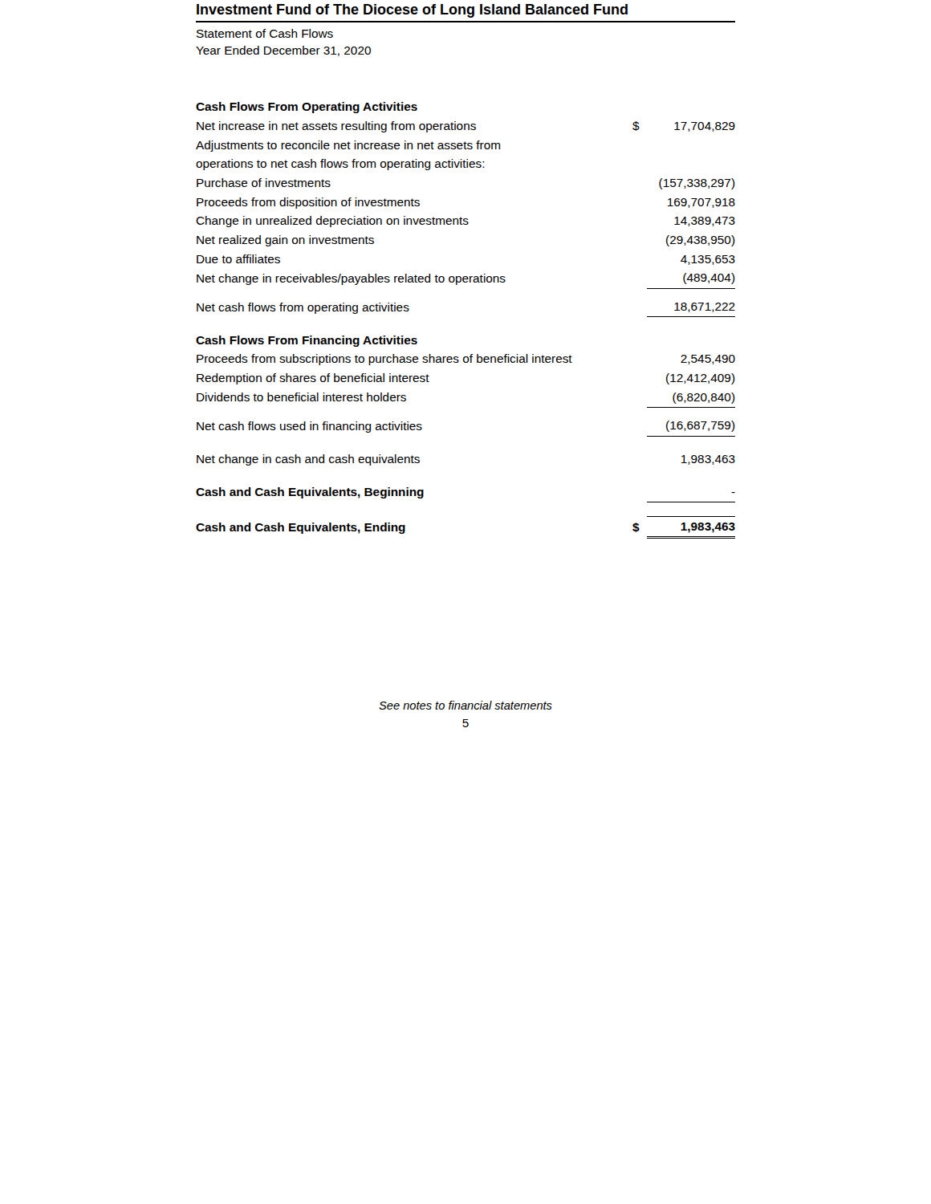Investment Fund of The Diocese of Long Island Balanced Fund
Statement of Cash Flows
Year Ended December 31, 2020
| Cash Flows From Operating Activities | | |
| Net increase in net assets resulting from operations | $ | 17,704,829 |
| Adjustments to reconcile net increase in net assets from | | |
| operations to net cash flows from operating activities: | | |
| Purchase of investments | | (157,338,297) |
| Proceeds from disposition of investments | | 169,707,918 |
| Change in unrealized depreciation on investments | | 14,389,473 |
| Net realized gain on investments | | (29,438,950) |
| Due to affiliates | | 4,135,653 |
| Net change in receivables/payables related to operations | | (489,404) |
| Net cash flows from operating activities | | 18,671,222 |
| Cash Flows From Financing Activities | | |
| Proceeds from subscriptions to purchase shares of beneficial interest | | 2,545,490 |
| Redemption of shares of beneficial interest | | (12,412,409) |
| Dividends to beneficial interest holders | | (6,820,840) |
| Net cash flows used in financing activities | | (16,687,759) |
| Net change in cash and cash equivalents | | 1,983,463 |
| Cash and Cash Equivalents, Beginning | | - |
| Cash and Cash Equivalents, Ending | $ | 1,983,463 |
See notes to financial statements
5